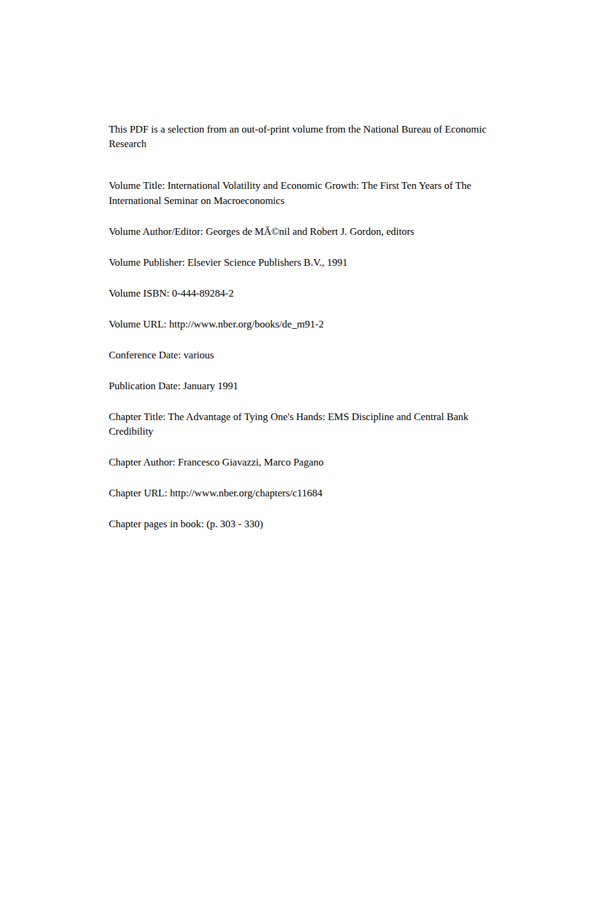This PDF is a selection from an out-of-print volume from the National Bureau of Economic Research
Volume Title: International Volatility and Economic Growth: The First Ten Years of The International Seminar on Macroeconomics
Volume Author/Editor: Georges de MÃ©nil and Robert J. Gordon, editors
Volume Publisher: Elsevier Science Publishers B.V., 1991
Volume ISBN: 0-444-89284-2
Volume URL: http://www.nber.org/books/de_m91-2
Conference Date: various
Publication Date: January 1991
Chapter Title: The Advantage of Tying One's Hands: EMS Discipline and Central Bank Credibility
Chapter Author: Francesco Giavazzi, Marco Pagano
Chapter URL: http://www.nber.org/chapters/c11684
Chapter pages in book: (p. 303 - 330)